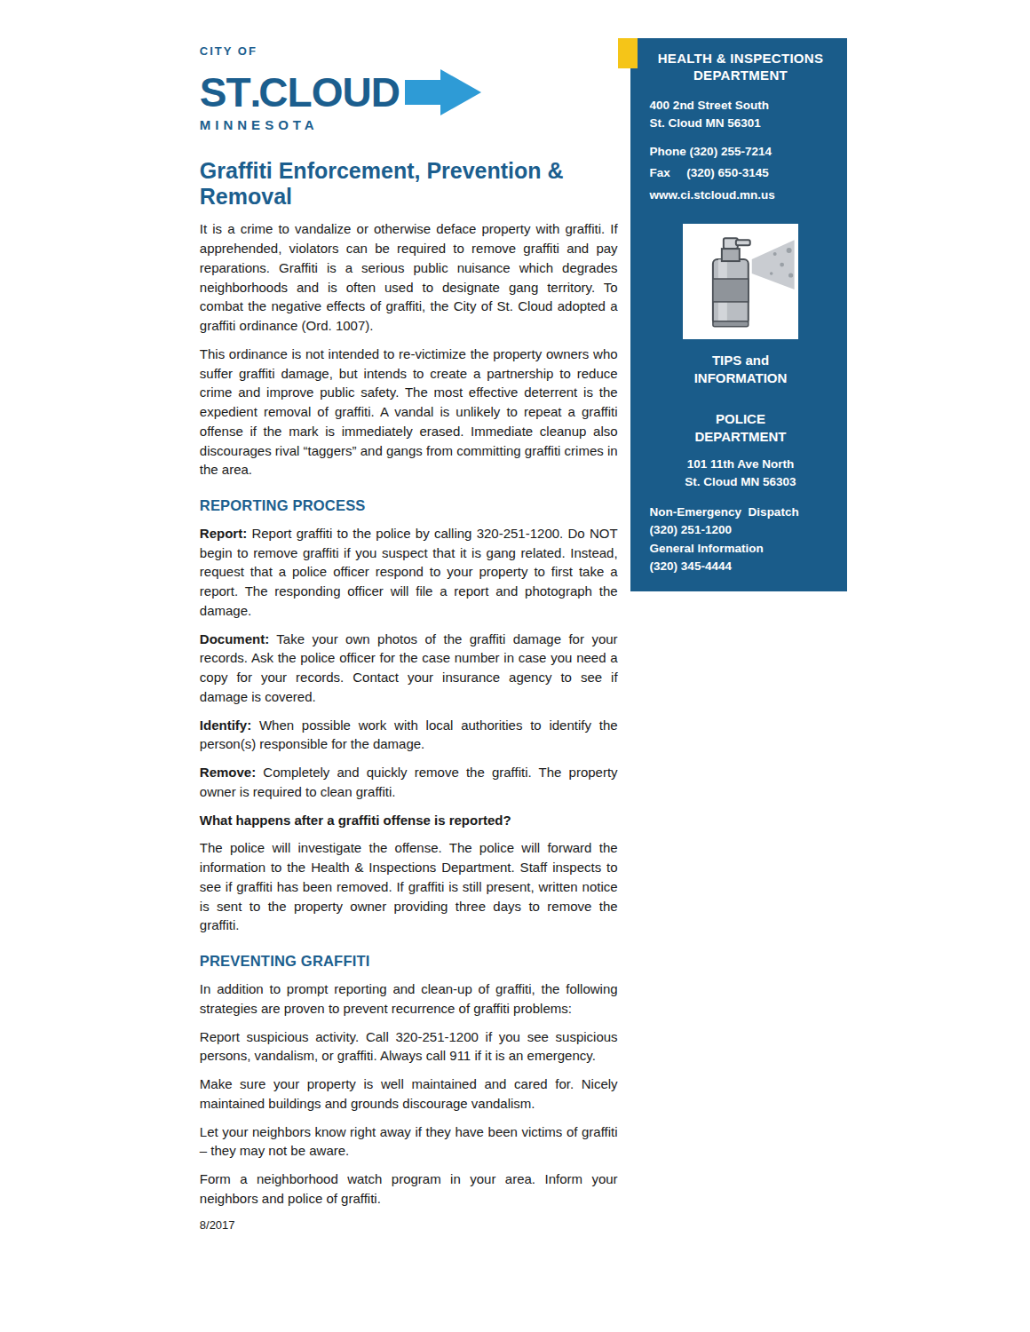CITY OF
ST. CLOUD
MINNESOTA
Graffiti Enforcement, Prevention & Removal
It is a crime to vandalize or otherwise deface property with graffiti. If apprehended, violators can be required to remove graffiti and pay reparations. Graffiti is a serious public nuisance which degrades neighborhoods and is often used to designate gang territory. To combat the negative effects of graffiti, the City of St. Cloud adopted a graffiti ordinance (Ord. 1007).
This ordinance is not intended to re-victimize the property owners who suffer graffiti damage, but intends to create a partnership to reduce crime and improve public safety. The most effective deterrent is the expedient removal of graffiti. A vandal is unlikely to repeat a graffiti offense if the mark is immediately erased. Immediate cleanup also discourages rival “taggers” and gangs from committing graffiti crimes in the area.
REPORTING PROCESS
Report: Report graffiti to the police by calling 320-251-1200. Do NOT begin to remove graffiti if you suspect that it is gang related. Instead, request that a police officer respond to your property to first take a report. The responding officer will file a report and photograph the damage.
Document: Take your own photos of the graffiti damage for your records. Ask the police officer for the case number in case you need a copy for your records. Contact your insurance agency to see if damage is covered.
Identify: When possible work with local authorities to identify the person(s) responsible for the damage.
Remove: Completely and quickly remove the graffiti. The property owner is required to clean graffiti.
What happens after a graffiti offense is reported?
The police will investigate the offense. The police will forward the information to the Health & Inspections Department. Staff inspects to see if graffiti has been removed. If graffiti is still present, written notice is sent to the property owner providing three days to remove the graffiti.
PREVENTING GRAFFITI
In addition to prompt reporting and clean-up of graffiti, the following strategies are proven to prevent recurrence of graffiti problems:
Report suspicious activity. Call 320-251-1200 if you see suspicious persons, vandalism, or graffiti. Always call 911 if it is an emergency.
Make sure your property is well maintained and cared for. Nicely maintained buildings and grounds discourage vandalism.
Let your neighbors know right away if they have been victims of graffiti – they may not be aware.
Form a neighborhood watch program in your area. Inform your neighbors and police of graffiti.
8/2017
HEALTH & INSPECTIONS
DEPARTMENT
400 2nd Street South
St. Cloud MN 56301
Phone (320) 255-7214
Fax (320) 650-3145
www.ci.stcloud.mn.us
TIPS and
INFORMATION
POLICE
DEPARTMENT
101 11th Ave North
St. Cloud MN 56303
Non-Emergency Dispatch
(320) 251-1200
General Information
(320) 345-4444